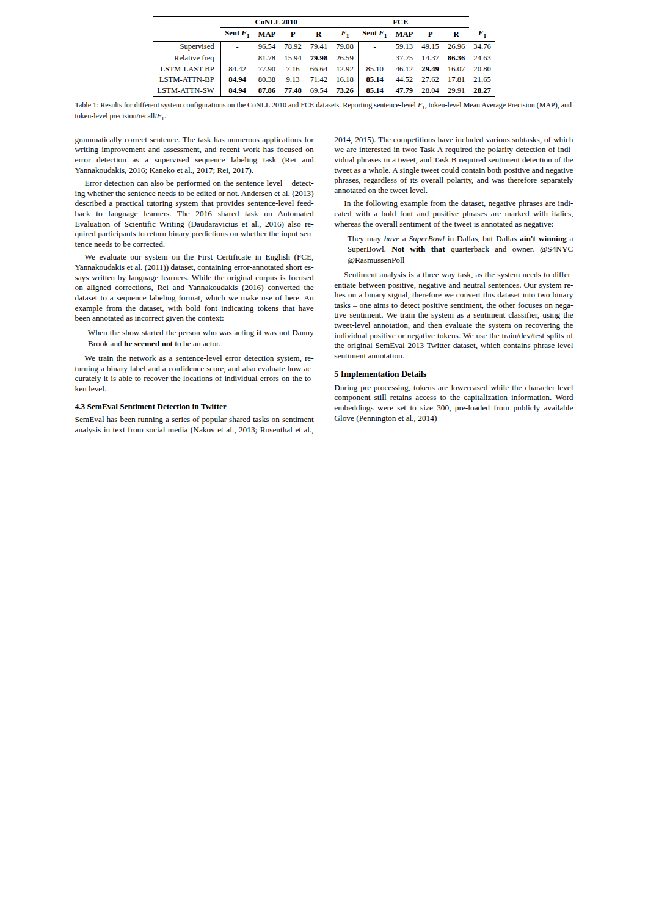| | CoNLL 2010 | FCE |
| | Sent F 1 | MAP | P | R | F 1 | Sent F 1 | MAP | P | R | F 1 |
| Supervised | - | 96.54 | 78.92 | 79.41 | 79.08 | - | 59.13 | 49.15 | 26.96 | 34.76 |
| Relative freq | - | 81.78 | 15.94 | 79.98 | 26.59 | - | 37.75 | 14.37 | 86.36 | 24.63 |
| LSTM-LAST-BP | 84.42 | 77.90 | 7.16 | 66.64 | 12.92 | 85.10 | 46.12 | 29.49 | 16.07 | 20.80 |
| LSTM-ATTN-BP | 84.94 | 80.38 | 9.13 | 71.42 | 16.18 | 85.14 | 44.52 | 27.62 | 17.81 | 21.65 |
| LSTM-ATTN-SW | 84.94 | 87.86 | 77.48 | 69.54 | 73.26 | 85.14 | 47.79 | 28.04 | 29.91 | 28.27 |
Table 1: Results for different system configurations on the CoNLL 2010 and FCE datasets. Reporting sentence-level F1, token-level Mean Average Precision (MAP), and token-level precision/recall/F1.
grammatically correct sentence. The task has numerous applications for writing improvement and assessment, and recent work has focused on error detection as a supervised sequence labeling task (Rei and Yannakoudakis, 2016; Kaneko et al., 2017; Rei, 2017).
Error detection can also be performed on the sentence level – detecting whether the sentence needs to be edited or not. Andersen et al. (2013) described a practical tutoring system that provides sentence-level feedback to language learners. The 2016 shared task on Automated Evaluation of Scientific Writing (Daudaravicius et al., 2016) also required participants to return binary predictions on whether the input sentence needs to be corrected.
We evaluate our system on the First Certificate in English (FCE, Yannakoudakis et al. (2011)) dataset, containing error-annotated short essays written by language learners. While the original corpus is focused on aligned corrections, Rei and Yannakoudakis (2016) converted the dataset to a sequence labeling format, which we make use of here. An example from the dataset, with bold font indicating tokens that have been annotated as incorrect given the context:
When the show started the person who was acting it was not Danny Brook and he seemed not to be an actor.
We train the network as a sentence-level error detection system, returning a binary label and a confidence score, and also evaluate how accurately it is able to recover the locations of individual errors on the token level.
4.3 SemEval Sentiment Detection in Twitter
SemEval has been running a series of popular shared tasks on sentiment analysis in text from social media (Nakov et al., 2013; Rosenthal et al., 2014, 2015). The competitions have included various subtasks, of which we are interested in two: Task A required the polarity detection of individual phrases in a tweet, and Task B required sentiment detection of the tweet as a whole. A single tweet could contain both positive and negative phrases, regardless of its overall polarity, and was therefore separately annotated on the tweet level.
In the following example from the dataset, negative phrases are indicated with a bold font and positive phrases are marked with italics, whereas the overall sentiment of the tweet is annotated as negative:
They may have a SuperBowl in Dallas, but Dallas ain't winning a SuperBowl. Not with that quarterback and owner. @S4NYC @RasmussenPoll
Sentiment analysis is a three-way task, as the system needs to differentiate between positive, negative and neutral sentences. Our system relies on a binary signal, therefore we convert this dataset into two binary tasks – one aims to detect positive sentiment, the other focuses on negative sentiment. We train the system as a sentiment classifier, using the tweet-level annotation, and then evaluate the system on recovering the individual positive or negative tokens. We use the train/dev/test splits of the original SemEval 2013 Twitter dataset, which contains phrase-level sentiment annotation.
5 Implementation Details
During pre-processing, tokens are lowercased while the character-level component still retains access to the capitalization information. Word embeddings were set to size 300, pre-loaded from publicly available Glove (Pennington et al., 2014)